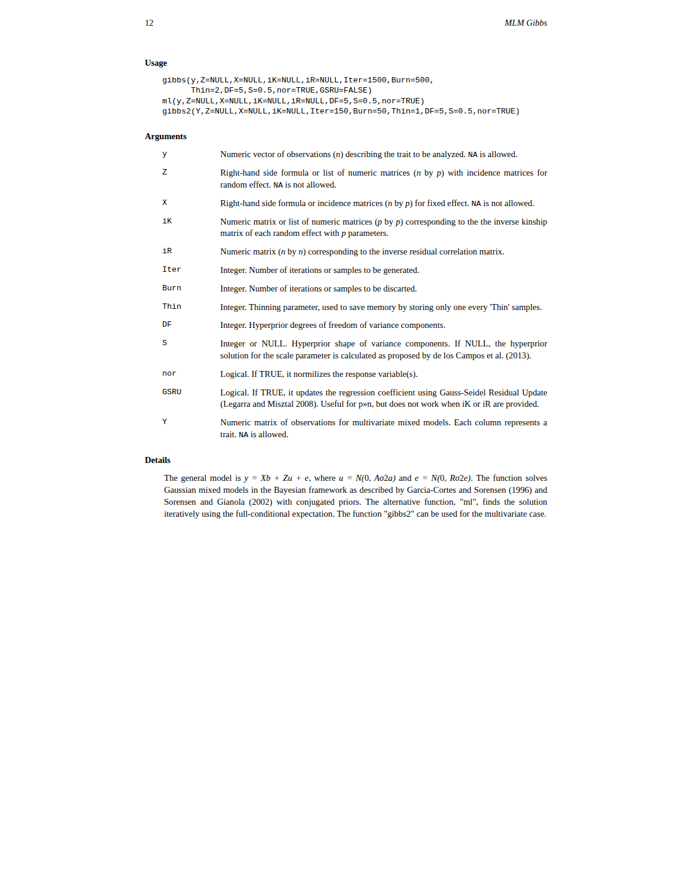12 MLM Gibbs
Usage
gibbs(y,Z=NULL,X=NULL,iK=NULL,iR=NULL,Iter=1500,Burn=500,
      Thin=2,DF=5,S=0.5,nor=TRUE,GSRU=FALSE)
ml(y,Z=NULL,X=NULL,iK=NULL,iR=NULL,DF=5,S=0.5,nor=TRUE)
gibbs2(Y,Z=NULL,X=NULL,iK=NULL,Iter=150,Burn=50,Thin=1,DF=5,S=0.5,nor=TRUE)
Arguments
y
Numeric vector of observations (n) describing the trait to be analyzed. NA is allowed.
Z
Right-hand side formula or list of numeric matrices (n by p) with incidence matrices for random effect. NA is not allowed.
X
Right-hand side formula or incidence matrices (n by p) for fixed effect. NA is not allowed.
iK
Numeric matrix or list of numeric matrices (p by p) corresponding to the the inverse kinship matrix of each random effect with p parameters.
iR
Numeric matrix (n by n) corresponding to the inverse residual correlation matrix.
Iter
Integer. Number of iterations or samples to be generated.
Burn
Integer. Number of iterations or samples to be discarted.
Thin
Integer. Thinning parameter, used to save memory by storing only one every 'Thin' samples.
DF
Integer. Hyperprior degrees of freedom of variance components.
S
Integer or NULL. Hyperprior shape of variance components. If NULL, the hyperprior solution for the scale parameter is calculated as proposed by de los Campos et al. (2013).
nor
Logical. If TRUE, it normilizes the response variable(s).
GSRU
Logical. If TRUE, it updates the regression coefficient using Gauss-Seidel Residual Update (Legarra and Misztal 2008). Useful for p»n, but does not work when iK or iR are provided.
Y
Numeric matrix of observations for multivariate mixed models. Each column represents a trait. NA is allowed.
Details
The general model is y = Xb + Zu + e, where u = N(0, Aσ2a) and e = N(0, Rσ2e). The function solves Gaussian mixed models in the Bayesian framework as described by Garcia-Cortes and Sorensen (1996) and Sorensen and Gianola (2002) with conjugated priors. The alternative function, "ml", finds the solution iteratively using the full-conditional expectation. The function "gibbs2" can be used for the multivariate case.